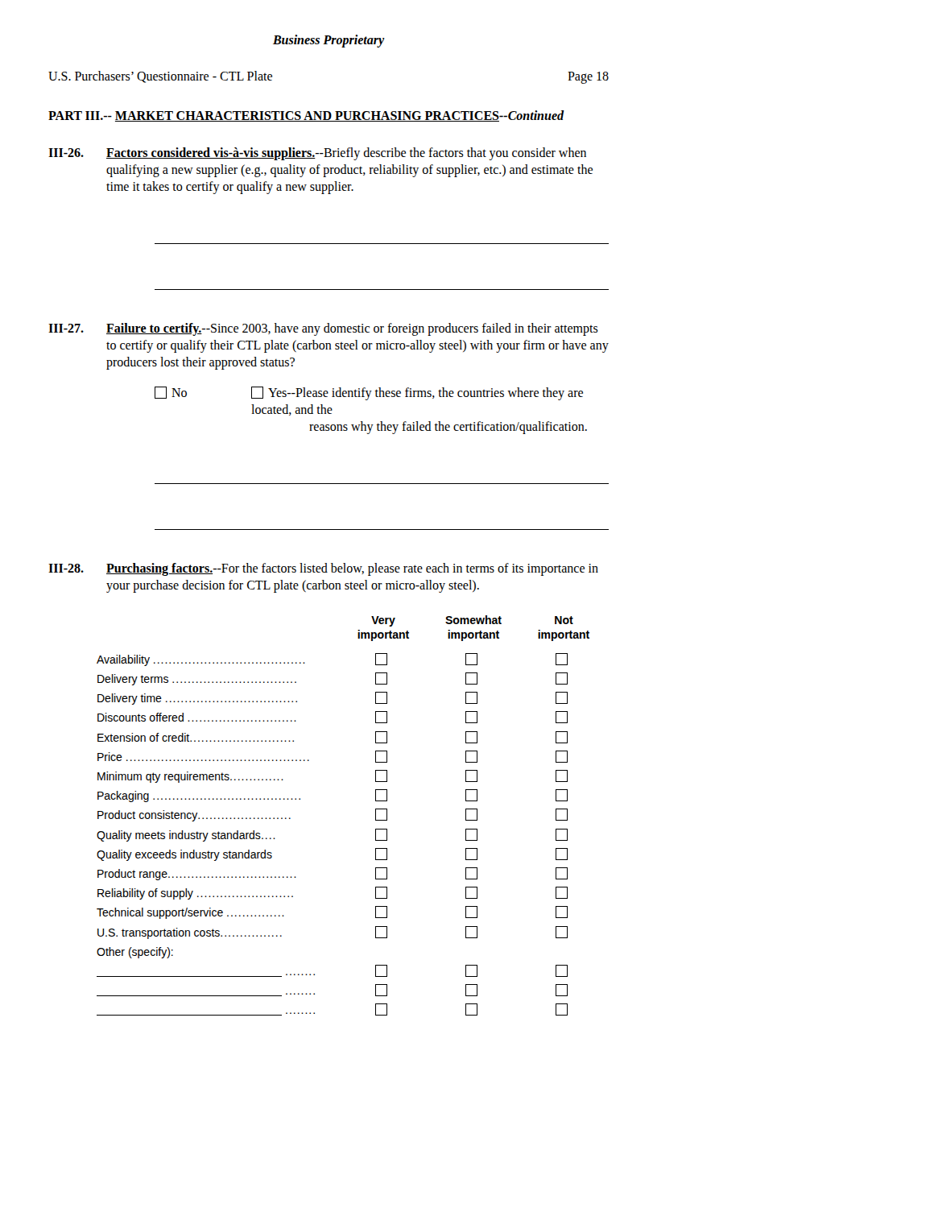Business Proprietary
U.S. Purchasers’ Questionnaire - CTL Plate
Page 18
PART III.-- MARKET CHARACTERISTICS AND PURCHASING PRACTICES--Continued
III-26.
Factors considered vis-à-vis suppliers.--Briefly describe the factors that you consider when qualifying a new supplier (e.g., quality of product, reliability of supplier, etc.) and estimate the time it takes to certify or qualify a new supplier.
III-27.
Failure to certify.--Since 2003, have any domestic or foreign producers failed in their attempts to certify or qualify their CTL plate (carbon steel or micro-alloy steel) with your firm or have any producers lost their approved status?
No
Yes--Please identify these firms, the countries where they are located, and the reasons why they failed the certification/qualification.
III-28.
Purchasing factors.--For the factors listed below, please rate each in terms of its importance in your purchase decision for CTL plate (carbon steel or micro-alloy steel).
| | Very important | Somewhat important | Not important |
| --- | --- | --- | --- |
| Availability ....................................... | | | |
| Delivery terms ................................ | | | |
| Delivery time .................................. | | | |
| Discounts offered ............................ | | | |
| Extension of credit ........................... | | | |
| Price ............................................... | | | |
| Minimum qty requirements .............. | | | |
| Packaging ...................................... | | | |
| Product consistency ........................ | | | |
| Quality meets industry standards .... | | | |
| Quality exceeds industry standards | | | |
| Product range ................................. | | | |
| Reliability of supply ......................... | | | |
| Technical support/service ............... | | | |
| U.S. transportation costs ................ | | | |
| Other (specify): |
| ........ | | | |
| ........ | | | |
| ........ | | | |